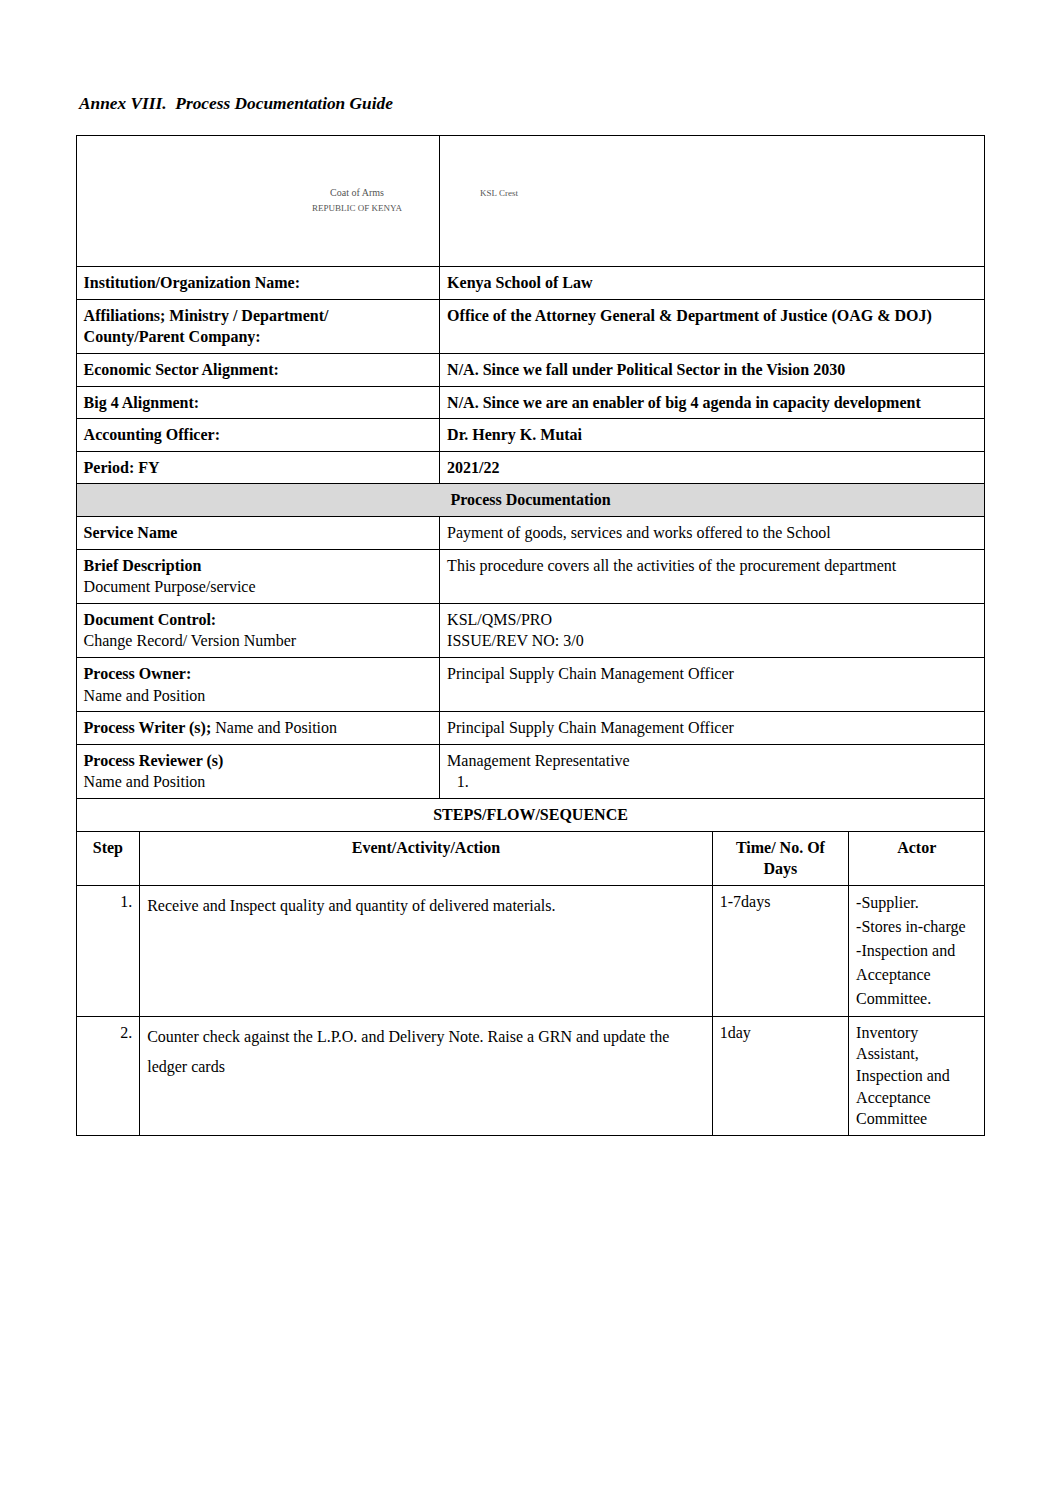Annex VIII. Process Documentation Guide
| Institution/Organization Name: | Kenya School of Law |
| Affiliations; Ministry / Department/ County/Parent Company: | Office of the Attorney General & Department of Justice (OAG & DOJ) |
| Economic Sector Alignment: | N/A. Since we fall under Political Sector in the Vision 2030 |
| Big 4 Alignment: | N/A. Since we are an enabler of big 4 agenda in capacity development |
| Accounting Officer: | Dr. Henry K. Mutai |
| Period: FY | 2021/22 |
| Process Documentation |
| Service Name | Payment of goods, services and works offered to the School |
| Brief Description Document Purpose/service | This procedure covers all the activities of the procurement department |
| Document Control: Change Record/ Version Number | KSL/QMS/PRO ISSUE/REV NO: 3/0 |
| Process Owner: Name and Position | Principal Supply Chain Management Officer |
| Process Writer (s); Name and Position | Principal Supply Chain Management Officer |
| Process Reviewer (s) Name and Position | Management Representative |
| STEPS/FLOW/SEQUENCE |
| Step | Event/Activity/Action | Time/ No. Of Days | Actor |
| 1. | Receive and Inspect quality and quantity of delivered materials. | 1-7days | -Supplier. -Stores in-charge -Inspection and Acceptance Committee. |
| 2. | Counter check against the L.P.O. and Delivery Note. Raise a GRN and update the ledger cards | 1day | Inventory Assistant, Inspection and Acceptance Committee |